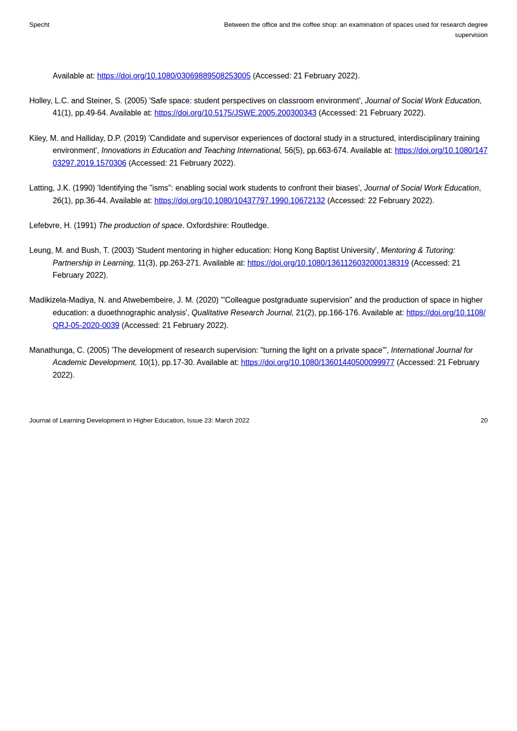Specht
Between the office and the coffee shop: an examination of spaces used for research degree supervision
Available at: https://doi.org/10.1080/03069889508253005 (Accessed: 21 February 2022).
Holley, L.C. and Steiner, S. (2005) 'Safe space: student perspectives on classroom environment', Journal of Social Work Education, 41(1), pp.49-64. Available at: https://doi.org/10.5175/JSWE.2005.200300343 (Accessed: 21 February 2022).
Kiley, M. and Halliday, D.P. (2019) 'Candidate and supervisor experiences of doctoral study in a structured, interdisciplinary training environment', Innovations in Education and Teaching International, 56(5), pp.663-674. Available at: https://doi.org/10.1080/14703297.2019.1570306 (Accessed: 21 February 2022).
Latting, J.K. (1990) 'Identifying the "isms": enabling social work students to confront their biases', Journal of Social Work Education, 26(1), pp.36-44. Available at: https://doi.org/10.1080/10437797.1990.10672132 (Accessed: 22 February 2022).
Lefebvre, H. (1991) The production of space. Oxfordshire: Routledge.
Leung, M. and Bush, T. (2003) 'Student mentoring in higher education: Hong Kong Baptist University', Mentoring & Tutoring: Partnership in Learning, 11(3), pp.263-271. Available at: https://doi.org/10.1080/1361126032000138319 (Accessed: 21 February 2022).
Madikizela-Madiya, N. and Atwebembeire, J. M. (2020) '"Colleague postgraduate supervision" and the production of space in higher education: a duoethnographic analysis', Qualitative Research Journal, 21(2), pp.166-176. Available at: https://doi.org/10.1108/QRJ-05-2020-0039 (Accessed: 21 February 2022).
Manathunga, C. (2005) 'The development of research supervision: "turning the light on a private space"', International Journal for Academic Development, 10(1), pp.17-30. Available at: https://doi.org/10.1080/13601440500099977 (Accessed: 21 February 2022).
Journal of Learning Development in Higher Education, Issue 23: March 2022 20